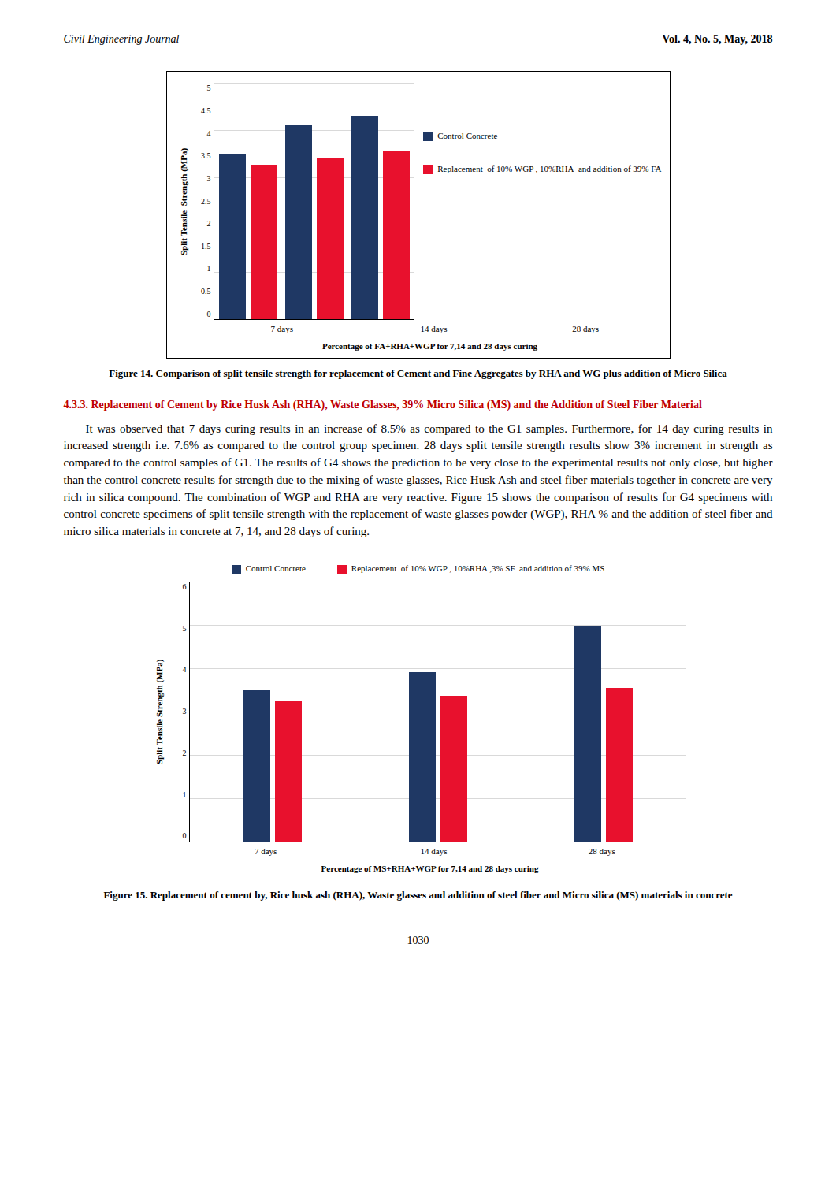Civil Engineering Journal
Vol. 4, No. 5, May, 2018
Split Tensile Strength (MPa)
5 4.5 4 3.5 3 2.5 2 1.5 1 0.5 0
Control Concrete
Replacement of 10% WGP , 10%RHA and addition of 39% FA
7 days 14 days 28 days
Percentage of FA+RHA+WGP for 7,14 and 28 days curing
Figure 14. Comparison of split tensile strength for replacement of Cement and Fine Aggregates by RHA and WG plus addition of Micro Silica
4.3.3. Replacement of Cement by Rice Husk Ash (RHA), Waste Glasses, 39% Micro Silica (MS) and the Addition of Steel Fiber Material
It was observed that 7 days curing results in an increase of 8.5% as compared to the G1 samples. Furthermore, for 14 day curing results in increased strength i.e. 7.6% as compared to the control group specimen. 28 days split tensile strength results show 3% increment in strength as compared to the control samples of G1. The results of G4 shows the prediction to be very close to the experimental results not only close, but higher than the control concrete results for strength due to the mixing of waste glasses, Rice Husk Ash and steel fiber materials together in concrete are very rich in silica compound. The combination of WGP and RHA are very reactive. Figure 15 shows the comparison of results for G4 specimens with control concrete specimens of split tensile strength with the replacement of waste glasses powder (WGP), RHA % and the addition of steel fiber and micro silica materials in concrete at 7, 14, and 28 days of curing.
Control Concrete
Replacement of 10% WGP , 10%RHA ,3% SF and addition of 39% MS
Split Tensile Strength (MPa)
6 5 4 3 2 1 0
7 days 14 days 28 days
Percentage of MS+RHA+WGP for 7,14 and 28 days curing
Figure 15. Replacement of cement by, Rice husk ash (RHA), Waste glasses and addition of steel fiber and Micro silica (MS) materials in concrete
1030